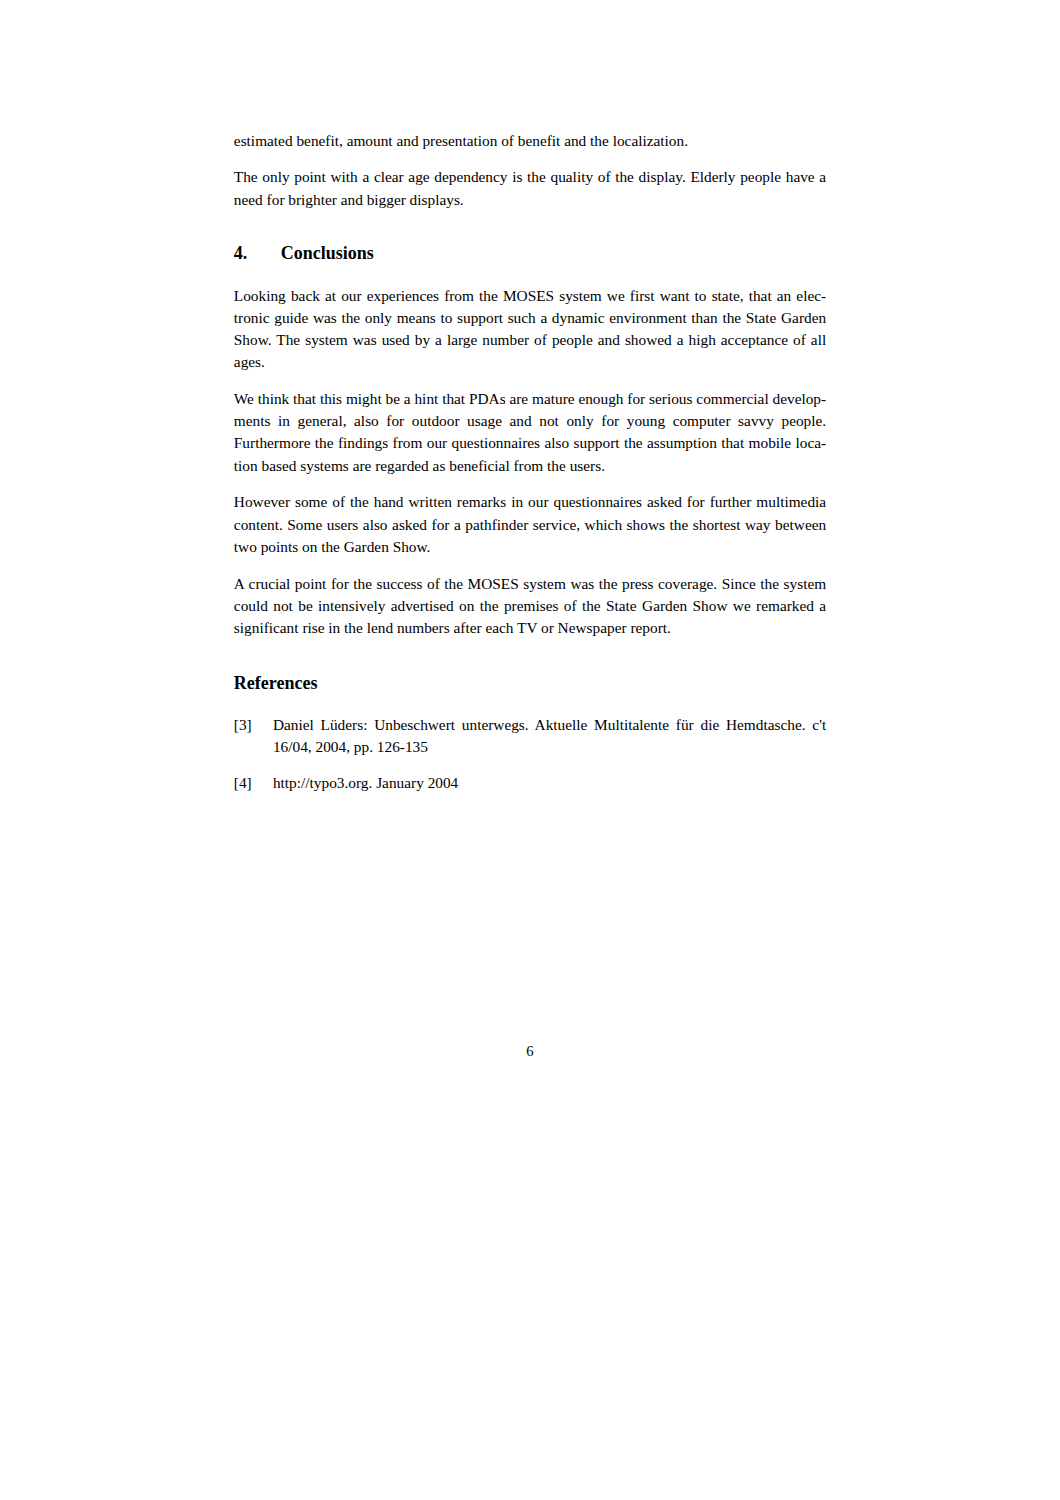estimated benefit, amount and presentation of benefit and the localization.
The only point with a clear age dependency is the quality of the display. Elderly people have a need for brighter and bigger displays.
4. Conclusions
Looking back at our experiences from the MOSES system we first want to state, that an electronic guide was the only means to support such a dynamic environment than the State Garden Show. The system was used by a large number of people and showed a high acceptance of all ages.
We think that this might be a hint that PDAs are mature enough for serious commercial developments in general, also for outdoor usage and not only for young computer savvy people. Furthermore the findings from our questionnaires also support the assumption that mobile location based systems are regarded as beneficial from the users.
However some of the hand written remarks in our questionnaires asked for further multimedia content. Some users also asked for a pathfinder service, which shows the shortest way between two points on the Garden Show.
A crucial point for the success of the MOSES system was the press coverage. Since the system could not be intensively advertised on the premises of the State Garden Show we remarked a significant rise in the lend numbers after each TV or Newspaper report.
References
[3] Daniel Lüders: Unbeschwert unterwegs. Aktuelle Multitalente für die Hemdtasche. c't 16/04, 2004, pp. 126-135
[4] http://typo3.org. January 2004
6